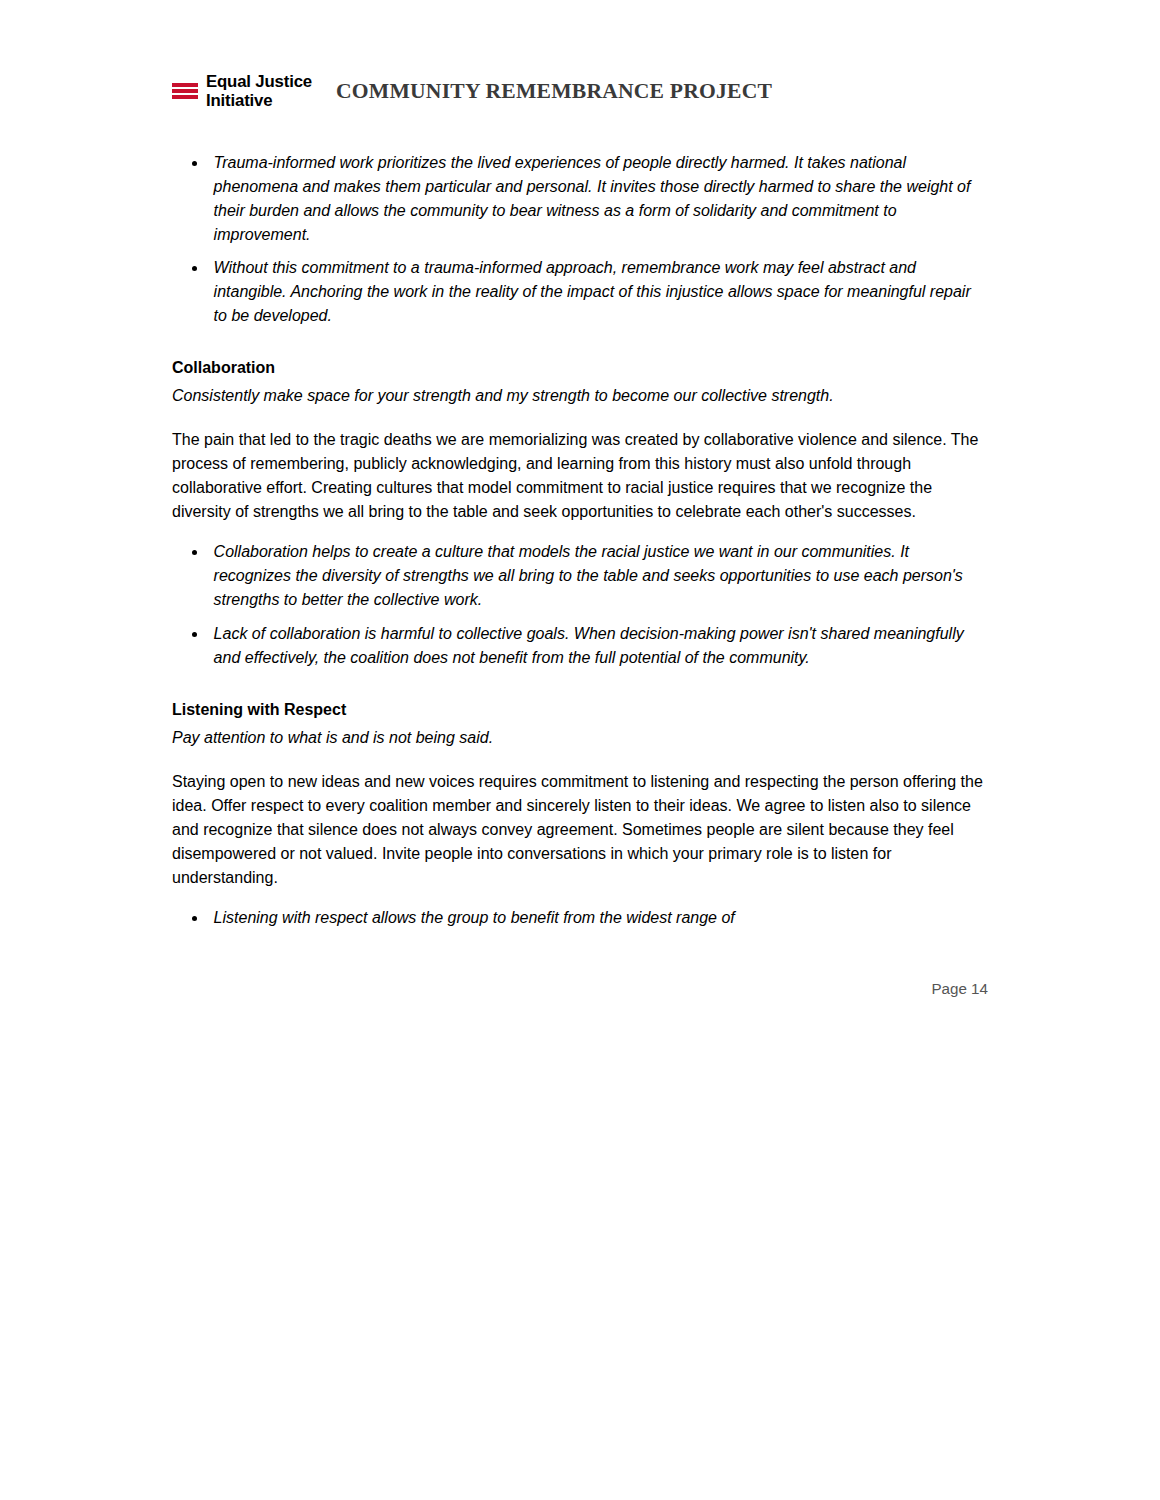Equal Justice
Initiative
COMMUNITY REMEMBRANCE PROJECT
Trauma-informed work prioritizes the lived experiences of people directly harmed. It takes national phenomena and makes them particular and personal. It invites those directly harmed to share the weight of their burden and allows the community to bear witness as a form of solidarity and commitment to improvement.
Without this commitment to a trauma-informed approach, remembrance work may feel abstract and intangible. Anchoring the work in the reality of the impact of this injustice allows space for meaningful repair to be developed.
Collaboration
Consistently make space for your strength and my strength to become our collective strength.
The pain that led to the tragic deaths we are memorializing was created by collaborative violence and silence. The process of remembering, publicly acknowledging, and learning from this history must also unfold through collaborative effort. Creating cultures that model commitment to racial justice requires that we recognize the diversity of strengths we all bring to the table and seek opportunities to celebrate each other's successes.
Collaboration helps to create a culture that models the racial justice we want in our communities. It recognizes the diversity of strengths we all bring to the table and seeks opportunities to use each person's strengths to better the collective work.
Lack of collaboration is harmful to collective goals. When decision-making power isn't shared meaningfully and effectively, the coalition does not benefit from the full potential of the community.
Listening with Respect
Pay attention to what is and is not being said.
Staying open to new ideas and new voices requires commitment to listening and respecting the person offering the idea. Offer respect to every coalition member and sincerely listen to their ideas. We agree to listen also to silence and recognize that silence does not always convey agreement. Sometimes people are silent because they feel disempowered or not valued. Invite people into conversations in which your primary role is to listen for understanding.
Listening with respect allows the group to benefit from the widest range of
Page 14